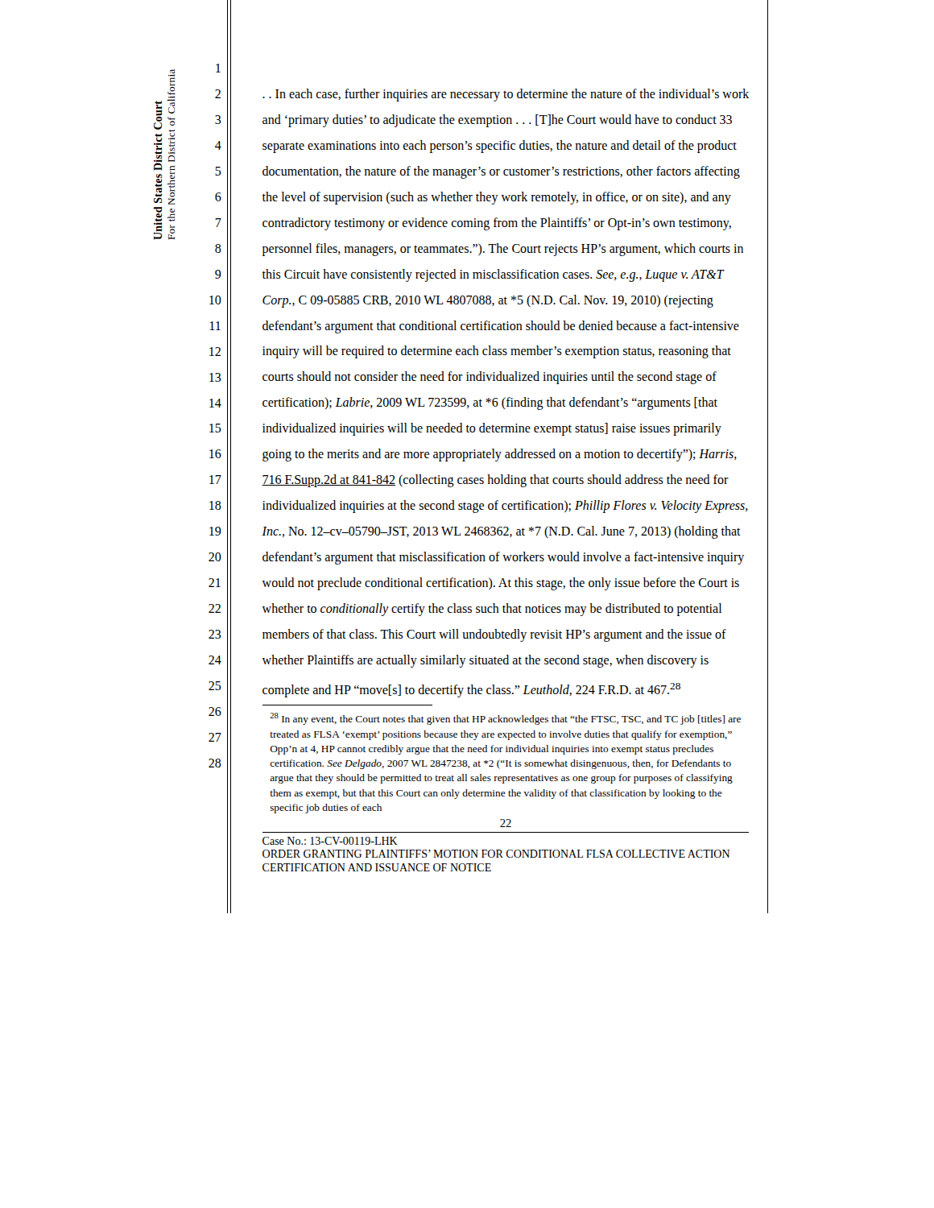1
2
3
4
5
6
7
8
9
10
11
12
13
14
15
16
17
18
19
20
21
22
23
24
25
26
27
28
United States District Court For the Northern District of California
. . In each case, further inquiries are necessary to determine the nature of the individual’s work and ‘primary duties’ to adjudicate the exemption . . . [T]he Court would have to conduct 33 separate examinations into each person’s specific duties, the nature and detail of the product documentation, the nature of the manager’s or customer’s restrictions, other factors affecting the level of supervision (such as whether they work remotely, in office, or on site), and any contradictory testimony or evidence coming from the Plaintiffs’ or Opt-in’s own testimony, personnel files, managers, or teammates.”). The Court rejects HP’s argument, which courts in this Circuit have consistently rejected in misclassification cases. See, e.g., Luque v. AT&T Corp., C 09-05885 CRB, 2010 WL 4807088, at *5 (N.D. Cal. Nov. 19, 2010) (rejecting defendant’s argument that conditional certification should be denied because a fact-intensive inquiry will be required to determine each class member’s exemption status, reasoning that courts should not consider the need for individualized inquiries until the second stage of certification); Labrie, 2009 WL 723599, at *6 (finding that defendant’s “arguments [that individualized inquiries will be needed to determine exempt status] raise issues primarily going to the merits and are more appropriately addressed on a motion to decertify”); Harris, 716 F.Supp.2d at 841-842 (collecting cases holding that courts should address the need for individualized inquiries at the second stage of certification); Phillip Flores v. Velocity Express, Inc., No. 12–cv–05790–JST, 2013 WL 2468362, at *7 (N.D. Cal. June 7, 2013) (holding that defendant’s argument that misclassification of workers would involve a fact-intensive inquiry would not preclude conditional certification). At this stage, the only issue before the Court is whether to conditionally certify the class such that notices may be distributed to potential members of that class. This Court will undoubtedly revisit HP’s argument and the issue of whether Plaintiffs are actually similarly situated at the second stage, when discovery is complete and HP “move[s] to decertify the class.” Leuthold, 224 F.R.D. at 467.28
28 In any event, the Court notes that given that HP acknowledges that “the FTSC, TSC, and TC job [titles] are treated as FLSA ‘exempt’ positions because they are expected to involve duties that qualify for exemption,” Opp’n at 4, HP cannot credibly argue that the need for individual inquiries into exempt status precludes certification. See Delgado, 2007 WL 2847238, at *2 (“It is somewhat disingenuous, then, for Defendants to argue that they should be permitted to treat all sales representatives as one group for purposes of classifying them as exempt, but that this Court can only determine the validity of that classification by looking to the specific job duties of each
22
Case No.: 13-CV-00119-LHK
ORDER GRANTING PLAINTIFFS’ MOTION FOR CONDITIONAL FLSA COLLECTIVE ACTION
CERTIFICATION AND ISSUANCE OF NOTICE